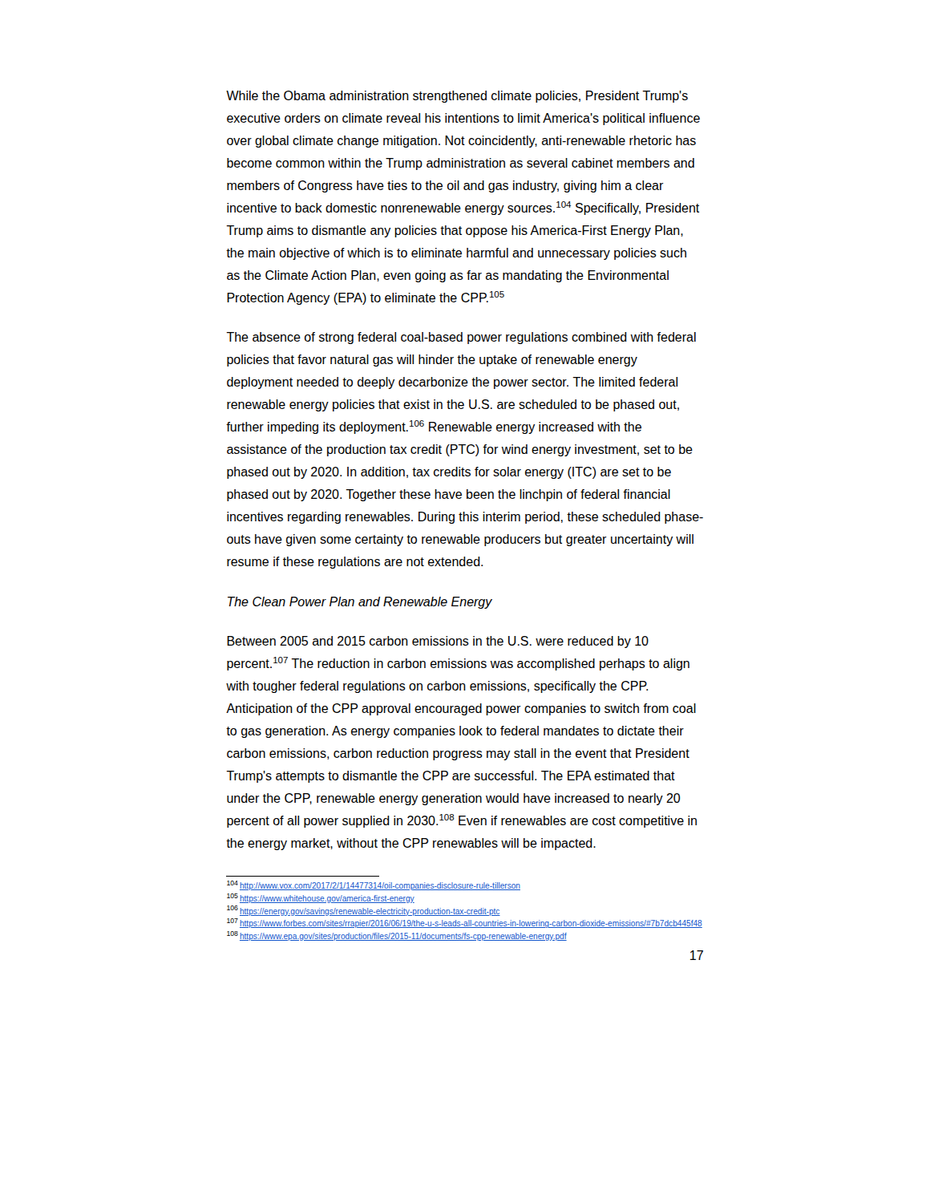While the Obama administration strengthened climate policies, President Trump's executive orders on climate reveal his intentions to limit America's political influence over global climate change mitigation. Not coincidently, anti-renewable rhetoric has become common within the Trump administration as several cabinet members and members of Congress have ties to the oil and gas industry, giving him a clear incentive to back domestic nonrenewable energy sources.104 Specifically, President Trump aims to dismantle any policies that oppose his America-First Energy Plan, the main objective of which is to eliminate harmful and unnecessary policies such as the Climate Action Plan, even going as far as mandating the Environmental Protection Agency (EPA) to eliminate the CPP.105
The absence of strong federal coal-based power regulations combined with federal policies that favor natural gas will hinder the uptake of renewable energy deployment needed to deeply decarbonize the power sector. The limited federal renewable energy policies that exist in the U.S. are scheduled to be phased out, further impeding its deployment.106 Renewable energy increased with the assistance of the production tax credit (PTC) for wind energy investment, set to be phased out by 2020. In addition, tax credits for solar energy (ITC) are set to be phased out by 2020. Together these have been the linchpin of federal financial incentives regarding renewables. During this interim period, these scheduled phase-outs have given some certainty to renewable producers but greater uncertainty will resume if these regulations are not extended.
The Clean Power Plan and Renewable Energy
Between 2005 and 2015 carbon emissions in the U.S. were reduced by 10 percent.107 The reduction in carbon emissions was accomplished perhaps to align with tougher federal regulations on carbon emissions, specifically the CPP. Anticipation of the CPP approval encouraged power companies to switch from coal to gas generation. As energy companies look to federal mandates to dictate their carbon emissions, carbon reduction progress may stall in the event that President Trump's attempts to dismantle the CPP are successful. The EPA estimated that under the CPP, renewable energy generation would have increased to nearly 20 percent of all power supplied in 2030.108 Even if renewables are cost competitive in the energy market, without the CPP renewables will be impacted.
104http://www.vox.com/2017/2/1/14477314/oil-companies-disclosure-rule-tillerson
105https://www.whitehouse.gov/america-first-energy
106https://energy.gov/savings/renewable-electricity-production-tax-credit-ptc
107https://www.forbes.com/sites/rrapier/2016/06/19/the-u-s-leads-all-countries-in-lowering-carbon-dioxide-emissions/#7b7dcb445f48
108https://www.epa.gov/sites/production/files/2015-11/documents/fs-cpp-renewable-energy.pdf
17